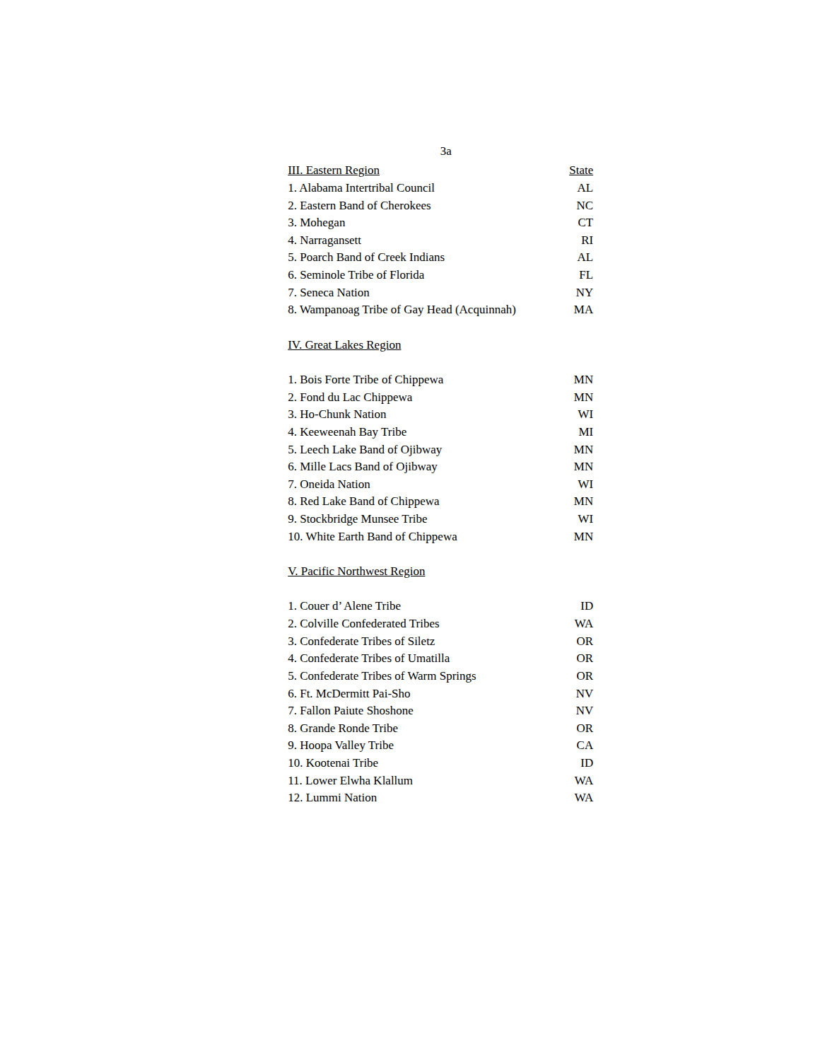3a
| III. Eastern Region | State |
| 1. Alabama Intertribal Council | AL |
| 2. Eastern Band of Cherokees | NC |
| 3. Mohegan | CT |
| 4. Narragansett | RI |
| 5. Poarch Band of Creek Indians | AL |
| 6. Seminole Tribe of Florida | FL |
| 7. Seneca Nation | NY |
| 8. Wampanoag Tribe of Gay Head (Acquinnah) | MA |
| IV. Great Lakes Region | |
| 1. Bois Forte Tribe of Chippewa | MN |
| 2. Fond du Lac Chippewa | MN |
| 3. Ho-Chunk Nation | WI |
| 4. Keeweenah Bay Tribe | MI |
| 5. Leech Lake Band of Ojibway | MN |
| 6. Mille Lacs Band of Ojibway | MN |
| 7. Oneida Nation | WI |
| 8. Red Lake Band of Chippewa | MN |
| 9. Stockbridge Munsee Tribe | WI |
| 10. White Earth Band of Chippewa | MN |
| V. Pacific Northwest Region | |
| 1. Couer d’ Alene Tribe | ID |
| 2. Colville Confederated Tribes | WA |
| 3. Confederate Tribes of Siletz | OR |
| 4. Confederate Tribes of Umatilla | OR |
| 5. Confederate Tribes of Warm Springs | OR |
| 6. Ft. McDermitt Pai-Sho | NV |
| 7. Fallon Paiute Shoshone | NV |
| 8. Grande Ronde Tribe | OR |
| 9. Hoopa Valley Tribe | CA |
| 10. Kootenai Tribe | ID |
| 11. Lower Elwha Klallum | WA |
| 12. Lummi Nation | WA |